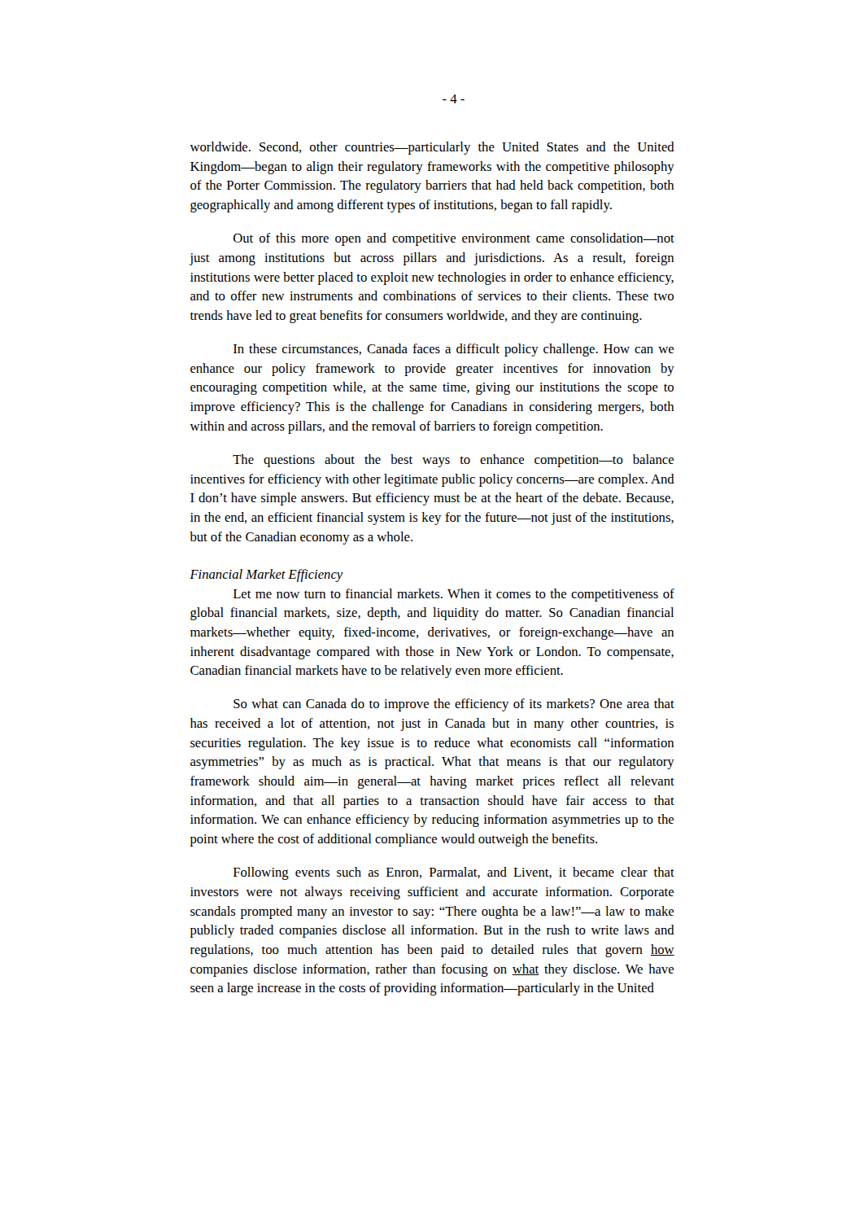- 4 -
worldwide. Second, other countries—particularly the United States and the United Kingdom—began to align their regulatory frameworks with the competitive philosophy of the Porter Commission. The regulatory barriers that had held back competition, both geographically and among different types of institutions, began to fall rapidly.
Out of this more open and competitive environment came consolidation—not just among institutions but across pillars and jurisdictions. As a result, foreign institutions were better placed to exploit new technologies in order to enhance efficiency, and to offer new instruments and combinations of services to their clients. These two trends have led to great benefits for consumers worldwide, and they are continuing.
In these circumstances, Canada faces a difficult policy challenge. How can we enhance our policy framework to provide greater incentives for innovation by encouraging competition while, at the same time, giving our institutions the scope to improve efficiency? This is the challenge for Canadians in considering mergers, both within and across pillars, and the removal of barriers to foreign competition.
The questions about the best ways to enhance competition—to balance incentives for efficiency with other legitimate public policy concerns—are complex. And I don’t have simple answers. But efficiency must be at the heart of the debate. Because, in the end, an efficient financial system is key for the future—not just of the institutions, but of the Canadian economy as a whole.
Financial Market Efficiency
Let me now turn to financial markets. When it comes to the competitiveness of global financial markets, size, depth, and liquidity do matter. So Canadian financial markets—whether equity, fixed-income, derivatives, or foreign-exchange—have an inherent disadvantage compared with those in New York or London. To compensate, Canadian financial markets have to be relatively even more efficient.
So what can Canada do to improve the efficiency of its markets? One area that has received a lot of attention, not just in Canada but in many other countries, is securities regulation. The key issue is to reduce what economists call “information asymmetries” by as much as is practical. What that means is that our regulatory framework should aim—in general—at having market prices reflect all relevant information, and that all parties to a transaction should have fair access to that information. We can enhance efficiency by reducing information asymmetries up to the point where the cost of additional compliance would outweigh the benefits.
Following events such as Enron, Parmalat, and Livent, it became clear that investors were not always receiving sufficient and accurate information. Corporate scandals prompted many an investor to say: “There oughta be a law!”—a law to make publicly traded companies disclose all information. But in the rush to write laws and regulations, too much attention has been paid to detailed rules that govern how companies disclose information, rather than focusing on what they disclose. We have seen a large increase in the costs of providing information—particularly in the United